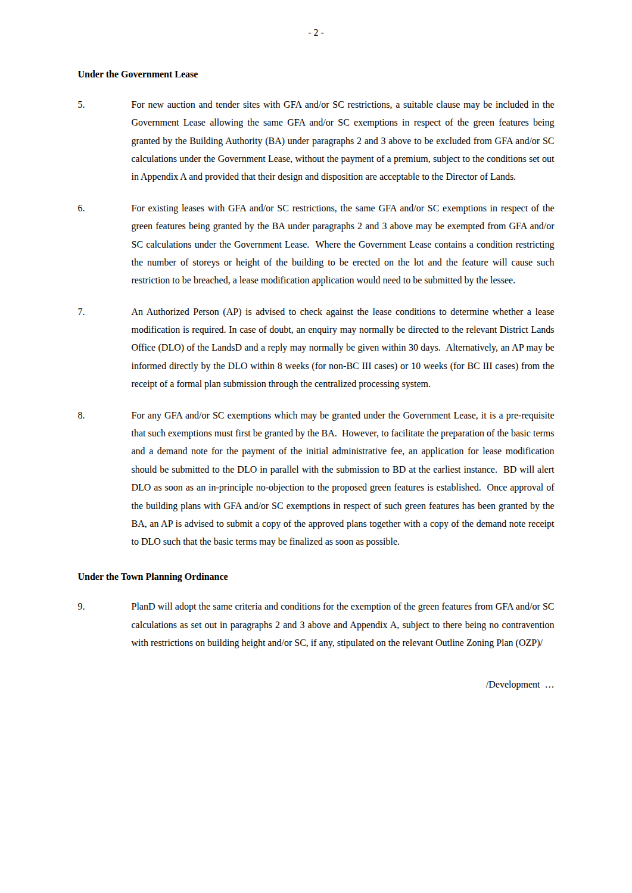- 2 -
Under the Government Lease
5.
For new auction and tender sites with GFA and/or SC restrictions, a suitable clause may be included in the Government Lease allowing the same GFA and/or SC exemptions in respect of the green features being granted by the Building Authority (BA) under paragraphs 2 and 3 above to be excluded from GFA and/or SC calculations under the Government Lease, without the payment of a premium, subject to the conditions set out in Appendix A and provided that their design and disposition are acceptable to the Director of Lands.
6.
For existing leases with GFA and/or SC restrictions, the same GFA and/or SC exemptions in respect of the green features being granted by the BA under paragraphs 2 and 3 above may be exempted from GFA and/or SC calculations under the Government Lease. Where the Government Lease contains a condition restricting the number of storeys or height of the building to be erected on the lot and the feature will cause such restriction to be breached, a lease modification application would need to be submitted by the lessee.
7.
An Authorized Person (AP) is advised to check against the lease conditions to determine whether a lease modification is required. In case of doubt, an enquiry may normally be directed to the relevant District Lands Office (DLO) of the LandsD and a reply may normally be given within 30 days. Alternatively, an AP may be informed directly by the DLO within 8 weeks (for non-BC III cases) or 10 weeks (for BC III cases) from the receipt of a formal plan submission through the centralized processing system.
8.
For any GFA and/or SC exemptions which may be granted under the Government Lease, it is a pre-requisite that such exemptions must first be granted by the BA. However, to facilitate the preparation of the basic terms and a demand note for the payment of the initial administrative fee, an application for lease modification should be submitted to the DLO in parallel with the submission to BD at the earliest instance. BD will alert DLO as soon as an in-principle no-objection to the proposed green features is established. Once approval of the building plans with GFA and/or SC exemptions in respect of such green features has been granted by the BA, an AP is advised to submit a copy of the approved plans together with a copy of the demand note receipt to DLO such that the basic terms may be finalized as soon as possible.
Under the Town Planning Ordinance
9.
PlanD will adopt the same criteria and conditions for the exemption of the green features from GFA and/or SC calculations as set out in paragraphs 2 and 3 above and Appendix A, subject to there being no contravention with restrictions on building height and/or SC, if any, stipulated on the relevant Outline Zoning Plan (OZP)/
/Development …